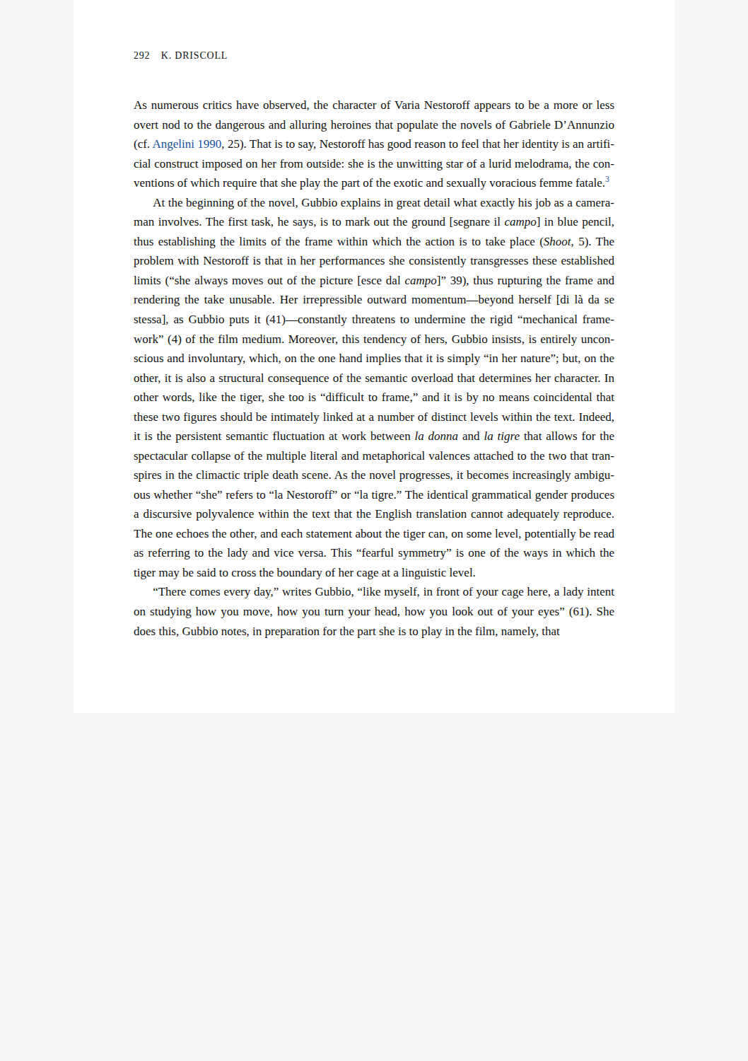292 K. DRISCOLL
As numerous critics have observed, the character of Varia Nestoroff appears to be a more or less overt nod to the dangerous and alluring heroines that populate the novels of Gabriele D’Annunzio (cf. Angelini 1990, 25). That is to say, Nestoroff has good reason to feel that her identity is an artificial construct imposed on her from outside: she is the unwitting star of a lurid melodrama, the conventions of which require that she play the part of the exotic and sexually voracious femme fatale.3
At the beginning of the novel, Gubbio explains in great detail what exactly his job as a cameraman involves. The first task, he says, is to mark out the ground [segnare il campo] in blue pencil, thus establishing the limits of the frame within which the action is to take place (Shoot, 5). The problem with Nestoroff is that in her performances she consistently transgresses these established limits (“she always moves out of the picture [esce dal campo]” 39), thus rupturing the frame and rendering the take unusable. Her irrepressible outward momentum—beyond herself [di là da se stessa], as Gubbio puts it (41)—constantly threatens to undermine the rigid “mechanical framework” (4) of the film medium. Moreover, this tendency of hers, Gubbio insists, is entirely unconscious and involuntary, which, on the one hand implies that it is simply “in her nature”; but, on the other, it is also a structural consequence of the semantic overload that determines her character. In other words, like the tiger, she too is “difficult to frame,” and it is by no means coincidental that these two figures should be intimately linked at a number of distinct levels within the text. Indeed, it is the persistent semantic fluctuation at work between la donna and la tigre that allows for the spectacular collapse of the multiple literal and metaphorical valences attached to the two that transpires in the climactic triple death scene. As the novel progresses, it becomes increasingly ambiguous whether “she” refers to “la Nestoroff” or “la tigre.” The identical grammatical gender produces a discursive polyvalence within the text that the English translation cannot adequately reproduce. The one echoes the other, and each statement about the tiger can, on some level, potentially be read as referring to the lady and vice versa. This “fearful symmetry” is one of the ways in which the tiger may be said to cross the boundary of her cage at a linguistic level.
“There comes every day,” writes Gubbio, “like myself, in front of your cage here, a lady intent on studying how you move, how you turn your head, how you look out of your eyes” (61). She does this, Gubbio notes, in preparation for the part she is to play in the film, namely, that